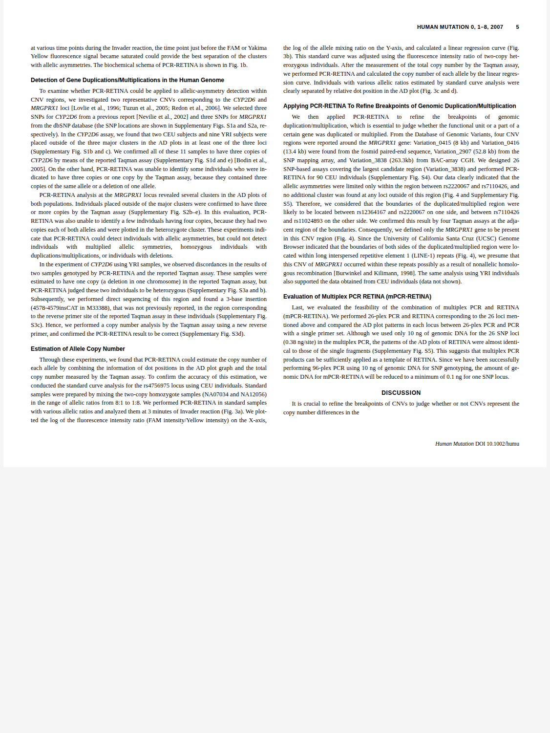HUMAN MUTATION 0, 1–8, 20075
at various time points during the Invader reaction, the time point just before the FAM or Yakima Yellow fluorescence signal became saturated could provide the best separation of the clusters with allelic asymmetries. The biochemical schema of PCR-RETINA is shown in Fig. 1b.
Detection of Gene Duplications/Multiplications in the Human Genome
To examine whether PCR-RETINA could be applied to allelic-asymmetry detection within CNV regions, we investigated two representative CNVs corresponding to the CYP2D6 and MRGPRX1 loci [Lovlie et al., 1996; Tuzun et al., 2005; Redon et al., 2006]. We selected three SNPs for CYP2D6 from a previous report [Nevilie et al., 2002] and three SNPs for MRGPRX1 from the dbSNP database (the SNP locations are shown in Supplementary Figs. S1a and S2a, respectively). In the CYP2D6 assay, we found that two CEU subjects and nine YRI subjects were placed outside of the three major clusters in the AD plots in at least one of the three loci (Supplementary Fig. S1b and c). We confirmed all of these 11 samples to have three copies of CYP2D6 by means of the reported Taqman assay (Supplementary Fig. S1d and e) [Bodin et al., 2005]. On the other hand, PCR-RETINA was unable to identify some individuals who were indicated to have three copies or one copy by the Taqman assay, because they contained three copies of the same allele or a deletion of one allele.
PCR-RETINA analysis at the MRGPRX1 locus revealed several clusters in the AD plots of both populations. Individuals placed outside of the major clusters were confirmed to have three or more copies by the Taqman assay (Supplementary Fig. S2b–e). In this evaluation, PCR-RETINA was also unable to identify a few individuals having four copies, because they had two copies each of both alleles and were plotted in the heterozygote cluster. These experiments indicate that PCR-RETINA could detect individuals with allelic asymmetries, but could not detect individuals with multiplied allelic symmetries, homozygous individuals with duplications/multiplications, or individuals with deletions.
In the experiment of CYP2D6 using YRI samples, we observed discordances in the results of two samples genotyped by PCR-RETINA and the reported Taqman assay. These samples were estimated to have one copy (a deletion in one chromosome) in the reported Taqman assay, but PCR-RETINA judged these two individuals to be heterozygous (Supplementary Fig. S3a and b). Subsequently, we performed direct sequencing of this region and found a 3-base insertion (4578-4579insCAT in M33388), that was not previously reported, in the region corresponding to the reverse primer site of the reported Taqman assay in these individuals (Supplementary Fig. S3c). Hence, we performed a copy number analysis by the Taqman assay using a new reverse primer, and confirmed the PCR-RETINA result to be correct (Supplementary Fig. S3d).
Estimation of Allele Copy Number
Through these experiments, we found that PCR-RETINA could estimate the copy number of each allele by combining the information of dot positions in the AD plot graph and the total copy number measured by the Taqman assay. To confirm the accuracy of this estimation, we conducted the standard curve analysis for the rs4756975 locus using CEU individuals. Standard samples were prepared by mixing the two-copy homozygote samples (NA07034 and NA12056) in the range of allelic ratios from 8:1 to 1:8. We performed PCR-RETINA in standard samples with various allelic ratios and analyzed them at 3 minutes of Invader reaction (Fig. 3a). We plotted the log of the fluorescence intensity ratio (FAM intensity/Yellow intensity) on the X-axis, the log of the allele mixing ratio on the Y-axis, and calculated a linear regression curve (Fig. 3b). This standard curve was adjusted using the fluorescence intensity ratio of two-copy heterozygous individuals. After the measurement of the total copy number by the Taqman assay, we performed PCR-RETINA and calculated the copy number of each allele by the linear regression curve. Individuals with various allelic ratios estimated by standard curve analysis were clearly separated by relative dot position in the AD plot (Fig. 3c and d).
Applying PCR-RETINA To Refine Breakpoints of Genomic Duplication/Multiplication
We then applied PCR-RETINA to refine the breakpoints of genomic duplication/multiplication, which is essential to judge whether the functional unit or a part of a certain gene was duplicated or multiplied. From the Database of Genomic Variants, four CNV regions were reported around the MRGPRX1 gene: Variation_0415 (8 kb) and Variation_0416 (13.4 kb) were found from the fosmid paired-end sequence, Variation_2907 (52.8 kb) from the SNP mapping array, and Variation_3838 (263.3kb) from BAC-array CGH. We designed 26 SNP-based assays covering the largest candidate region (Variation_3838) and performed PCR-RETINA for 90 CEU individuals (Supplementary Fig. S4). Our data clearly indicated that the allelic asymmetries were limited only within the region between rs2220067 and rs7110426, and no additional cluster was found at any loci outside of this region (Fig. 4 and Supplementary Fig. S5). Therefore, we considered that the boundaries of the duplicated/multiplied region were likely to be located between rs12364167 and rs2220067 on one side, and between rs7110426 and rs11024893 on the other side. We confirmed this result by four Taqman assays at the adjacent region of the boundaries. Consequently, we defined only the MRGPRX1 gene to be present in this CNV region (Fig. 4). Since the University of California Santa Cruz (UCSC) Genome Browser indicated that the boundaries of both sides of the duplicated/multiplied region were located within long interspersed repetitive element 1 (LINE-1) repeats (Fig. 4), we presume that this CNV of MRGPRX1 occurred within these repeats possibly as a result of nonallelic homologous recombination [Burwinkel and Kilimann, 1998]. The same analysis using YRI individuals also supported the data obtained from CEU individuals (data not shown).
Evaluation of Multiplex PCR RETINA (mPCR-RETINA)
Last, we evaluated the feasibility of the combination of multiplex PCR and RETINA (mPCR-RETINA). We performed 26-plex PCR and RETINA corresponding to the 26 loci mentioned above and compared the AD plot patterns in each locus between 26-plex PCR and PCR with a single primer set. Although we used only 10 ng of genomic DNA for the 26 SNP loci (0.38 ng/site) in the multiplex PCR, the patterns of the AD plots of RETINA were almost identical to those of the single fragments (Supplementary Fig. S5). This suggests that multiplex PCR products can be sufficiently applied as a template of RETINA. Since we have been successfully performing 96-plex PCR using 10 ng of genomic DNA for SNP genotyping, the amount of genomic DNA for mPCR-RETINA will be reduced to a minimum of 0.1 ng for one SNP locus.
DISCUSSION
It is crucial to refine the breakpoints of CNVs to judge whether or not CNVs represent the copy number differences in the
Human Mutation DOI 10.1002/humu